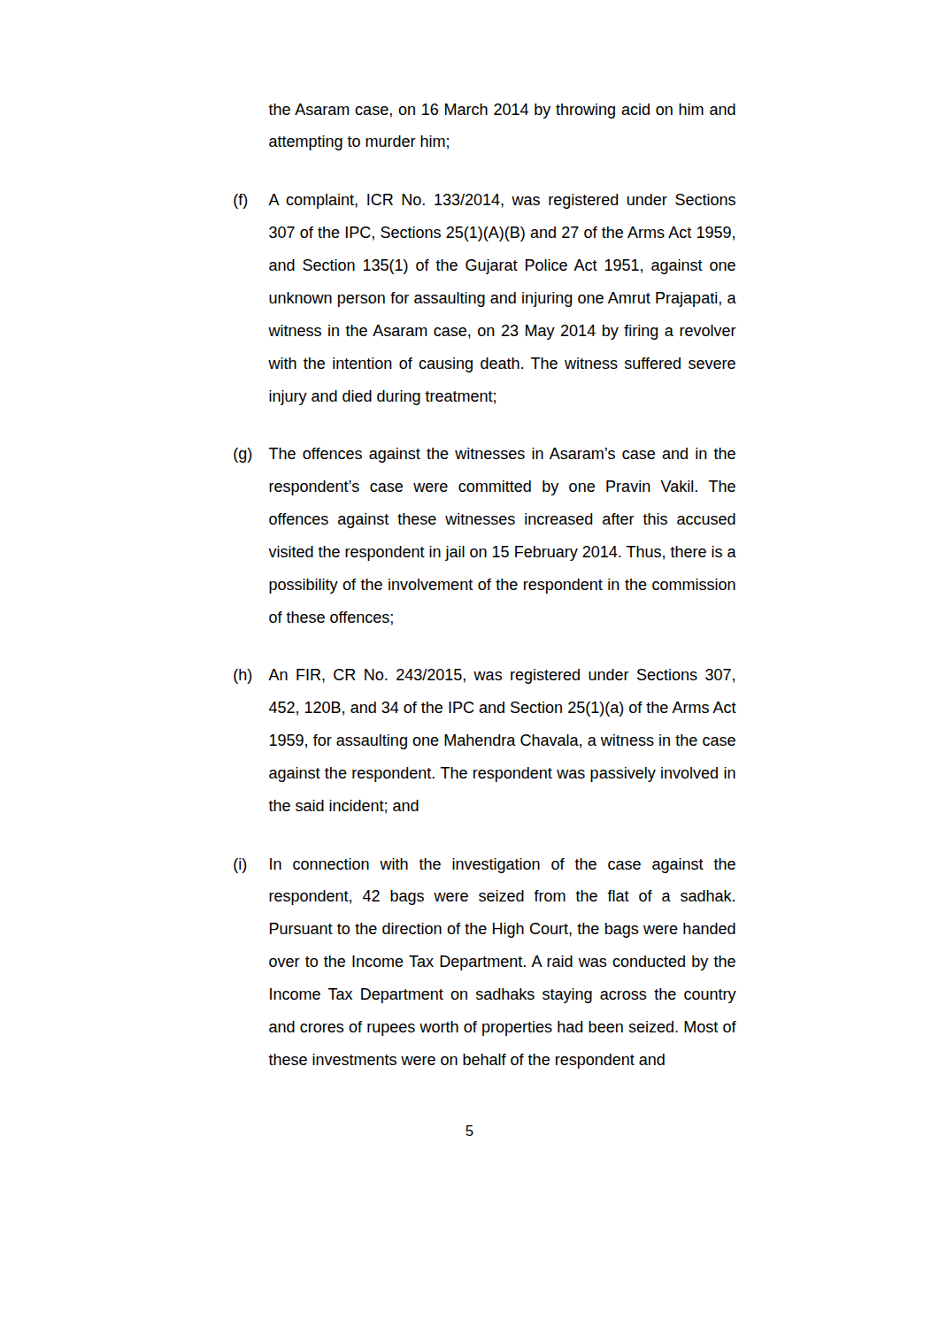the Asaram case, on 16 March 2014 by throwing acid on him and attempting to murder him;
(f) A complaint, ICR No. 133/2014, was registered under Sections 307 of the IPC, Sections 25(1)(A)(B) and 27 of the Arms Act 1959, and Section 135(1) of the Gujarat Police Act 1951, against one unknown person for assaulting and injuring one Amrut Prajapati, a witness in the Asaram case, on 23 May 2014 by firing a revolver with the intention of causing death. The witness suffered severe injury and died during treatment;
(g) The offences against the witnesses in Asaram’s case and in the respondent’s case were committed by one Pravin Vakil. The offences against these witnesses increased after this accused visited the respondent in jail on 15 February 2014. Thus, there is a possibility of the involvement of the respondent in the commission of these offences;
(h) An FIR, CR No. 243/2015, was registered under Sections 307, 452, 120B, and 34 of the IPC and Section 25(1)(a) of the Arms Act 1959, for assaulting one Mahendra Chavala, a witness in the case against the respondent. The respondent was passively involved in the said incident; and
(i) In connection with the investigation of the case against the respondent, 42 bags were seized from the flat of a sadhak. Pursuant to the direction of the High Court, the bags were handed over to the Income Tax Department. A raid was conducted by the Income Tax Department on sadhaks staying across the country and crores of rupees worth of properties had been seized. Most of these investments were on behalf of the respondent and
5